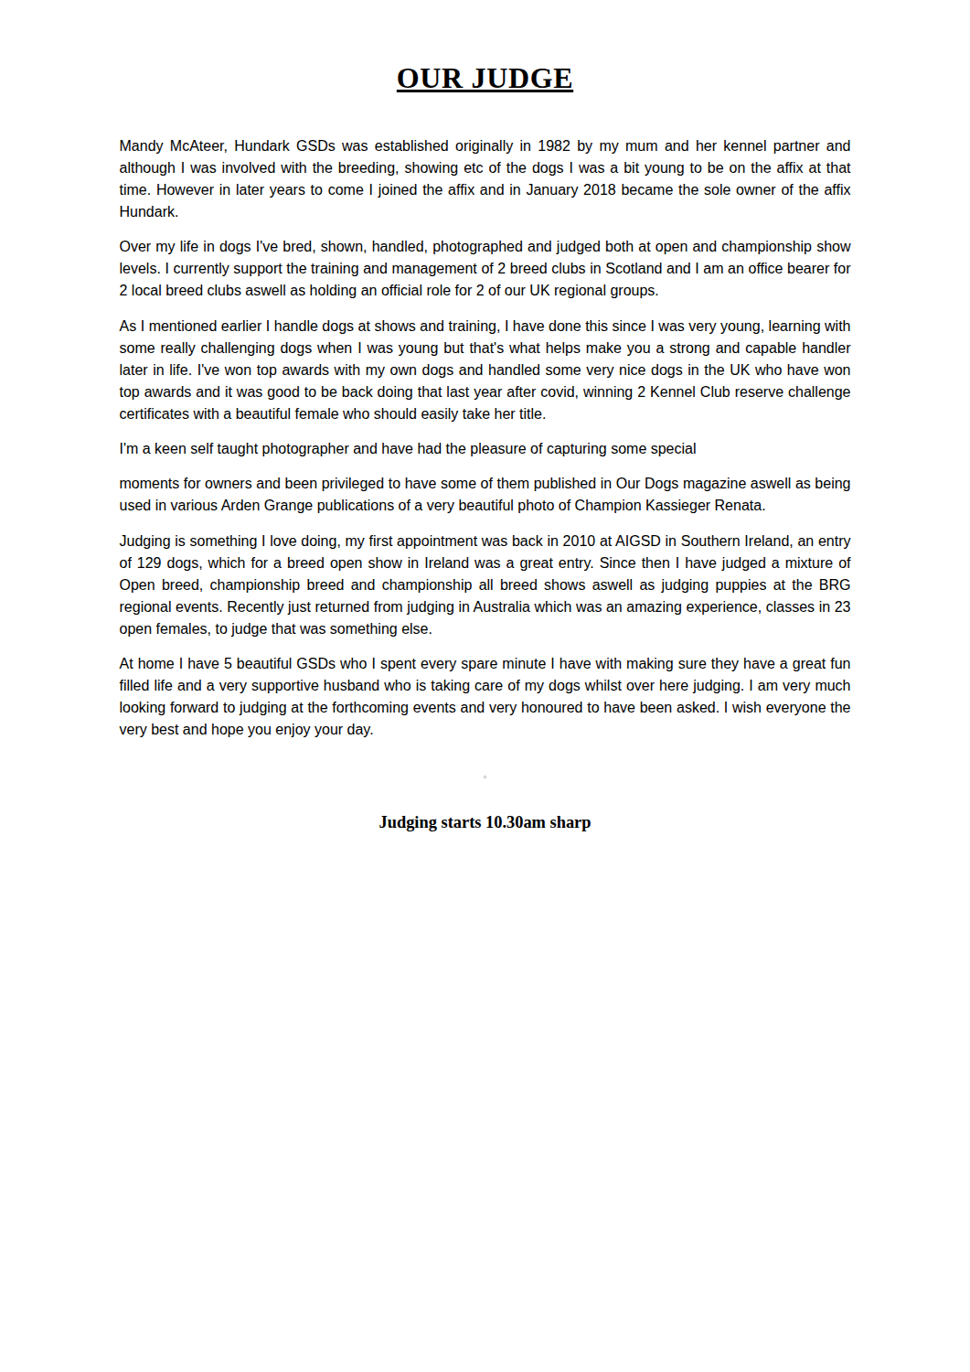OUR JUDGE
Mandy McAteer, Hundark GSDs was established originally in 1982 by my mum and her kennel partner and although I was involved with the breeding, showing etc of the dogs I was a bit young to be on the affix at that time. However in later years to come I joined the affix and in January 2018 became the sole owner of the affix Hundark.
Over my life in dogs I've bred, shown, handled, photographed and judged both at open and championship show levels. I currently support the training and management of 2 breed clubs in Scotland and I am an office bearer for 2 local breed clubs aswell as holding an official role for 2 of our UK regional groups.
As I mentioned earlier I handle dogs at shows and training, I have done this since I was very young, learning with some really challenging dogs when I was young but that's what helps make you a strong and capable handler later in life. I've won top awards with my own dogs and handled some very nice dogs in the UK who have won top awards and it was good to be back doing that last year after covid, winning 2 Kennel Club reserve challenge certificates with a beautiful female who should easily take her title.
I'm a keen self taught photographer and have had the pleasure of capturing some special
moments for owners and been privileged to have some of them published in Our Dogs magazine aswell as being used in various Arden Grange publications of a very beautiful photo of Champion Kassieger Renata.
Judging is something I love doing, my first appointment was back in 2010 at AIGSD in Southern Ireland, an entry of 129 dogs, which for a breed open show in Ireland was a great entry. Since then I have judged a mixture of Open breed, championship breed and championship all breed shows aswell as judging puppies at the BRG regional events. Recently just returned from judging in Australia which was an amazing experience, classes in 23 open females, to judge that was something else.
At home I have 5 beautiful GSDs who I spent every spare minute I have with making sure they have a great fun filled life and a very supportive husband who is taking care of my dogs whilst over here judging. I am very much looking forward to judging at the forthcoming events and very honoured to have been asked. I wish everyone the very best and hope you enjoy your day.
Judging starts 10.30am sharp